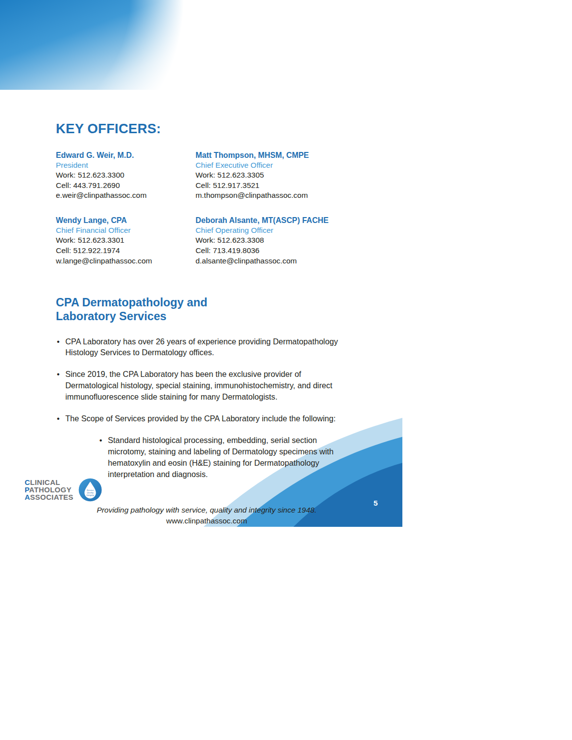KEY OFFICERS:
Edward G. Weir, M.D.
President
Work: 512.623.3300
Cell: 443.791.2690
e.weir@clinpathassoc.com
Matt Thompson, MHSM, CMPE
Chief Executive Officer
Work: 512.623.3305
Cell: 512.917.3521
m.thompson@clinpathassoc.com
Wendy Lange, CPA
Chief Financial Officer
Work: 512.623.3301
Cell: 512.922.1974
w.lange@clinpathassoc.com
Deborah Alsante, MT(ASCP) FACHE
Chief Operating Officer
Work: 512.623.3308
Cell: 713.419.8036
d.alsante@clinpathassoc.com
CPA Dermatopathology and
Laboratory Services
CPA Laboratory has over 26 years of experience providing Dermatopathology Histology Services to Dermatology offices.
Since 2019, the CPA Laboratory has been the exclusive provider of Dermatological histology, special staining, immunohistochemistry, and direct immunofluorescence slide staining for many Dermatologists.
The Scope of Services provided by the CPA Laboratory include the following:
Standard histological processing, embedding, serial section microtomy, staining and labeling of Dermatology specimens with hematoxylin and eosin (H&E) staining for Dermatopathology interpretation and diagnosis.
Providing pathology with service, quality and integrity since 1948. www.clinpathassoc.com
CLINICAL
PATHOLOGY
ASSOCIATES
Service Quality Integrity
5